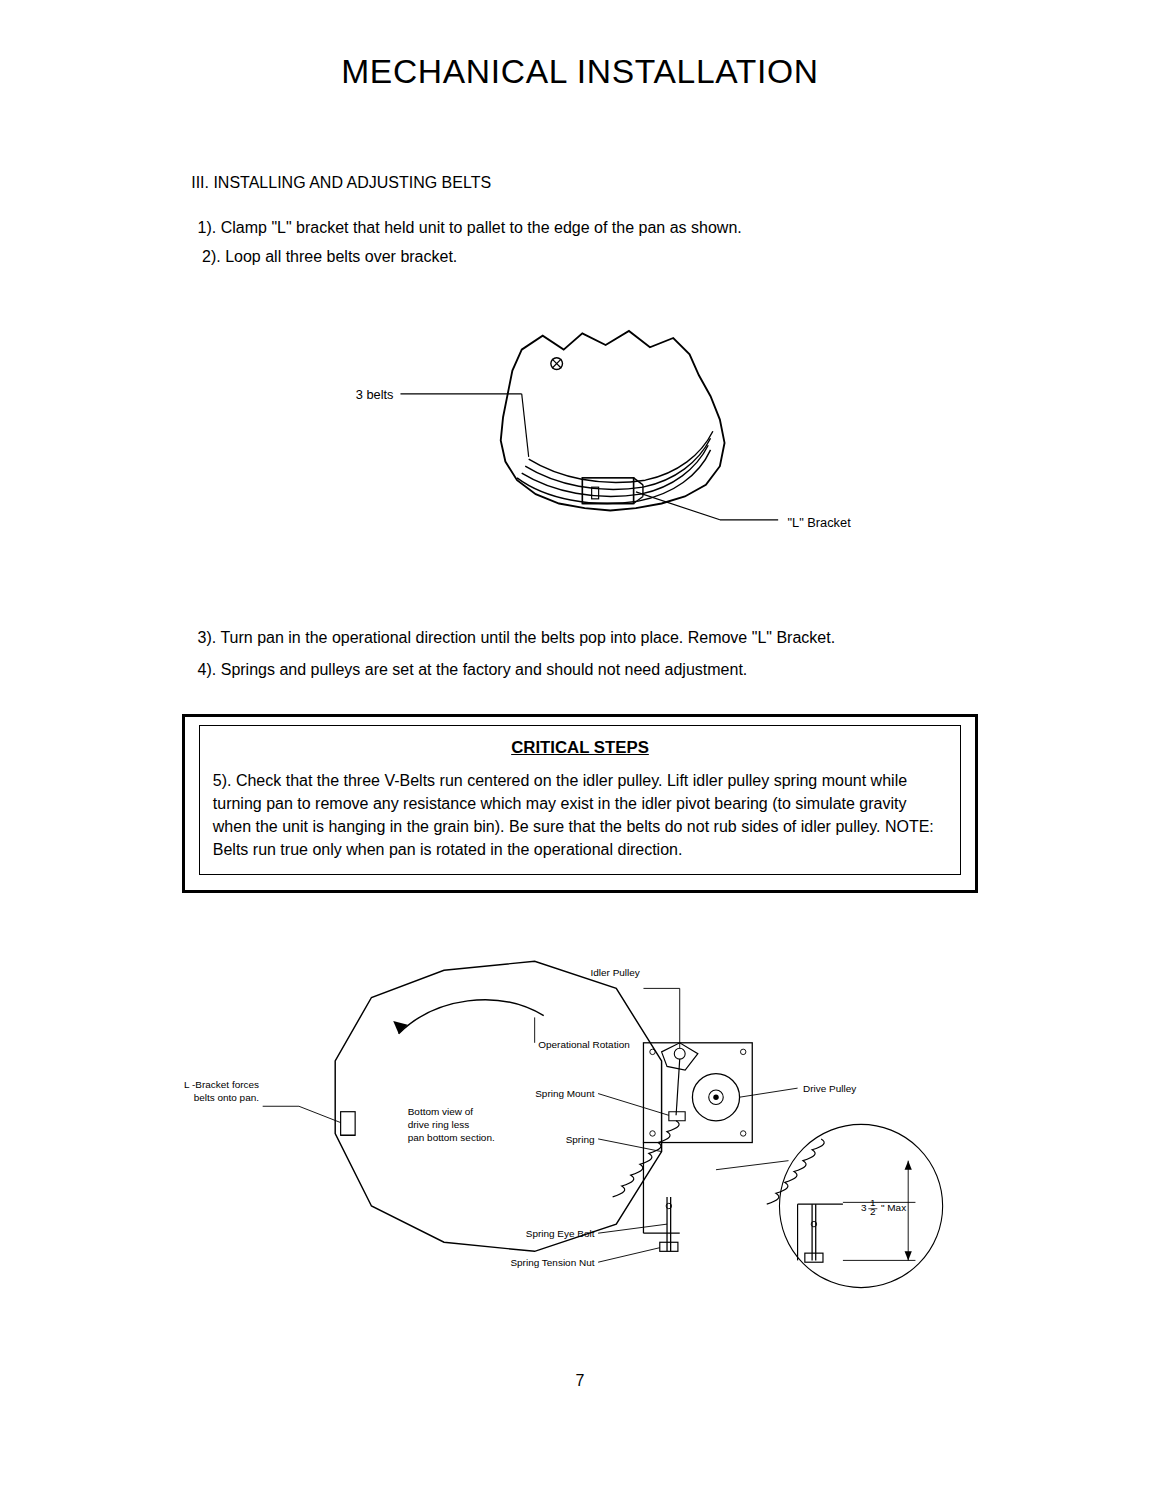MECHANICAL INSTALLATION
III. INSTALLING AND ADJUSTING BELTS
1). Clamp "L" bracket that held unit to pallet to the edge of the pan as shown.
2). Loop all three belts over bracket.
Figure: Three belts looped over the "L" bracket clamped to the edge of the pan A cutaway view of the pan edge showing three V-belts looped over an L-shaped bracket clamped to the pan rim. 3 belts "L" Bracket
3). Turn pan in the operational direction until the belts pop into place. Remove "L" Bracket.
4). Springs and pulleys are set at the factory and should not need adjustment.
CRITICAL STEPS
5). Check that the three V-Belts run centered on the idler pulley. Lift idler pulley spring mount while turning pan to remove any resistance which may exist in the idler pivot bearing (to simulate gravity when the unit is hanging in the grain bin). Be sure that the belts do not rub sides of idler pulley. NOTE: Belts run true only when pan is rotated in the operational direction.
Figure: Bottom view of drive ring showing idler pulley, drive pulley, spring mount, spring, spring eye bolt and spring tension nut Bottom view of the drive ring with the pan bottom section removed. Labels identify the idler pulley, drive pulley, spring mount, spring, spring eye bolt, spring tension nut, operational rotation direction, and the L-bracket forcing belts onto the pan. A detail view at right shows the spring with a 3 and one-half inch maximum dimension. L -Bracket forces belts onto pan. Idler Pulley Operational Rotation Spring Mount Spring Drive Pulley Spring Eye Bolt Spring Tension Nut Bottom view of drive ring less pan bottom section. 3 1 2 " Max
7